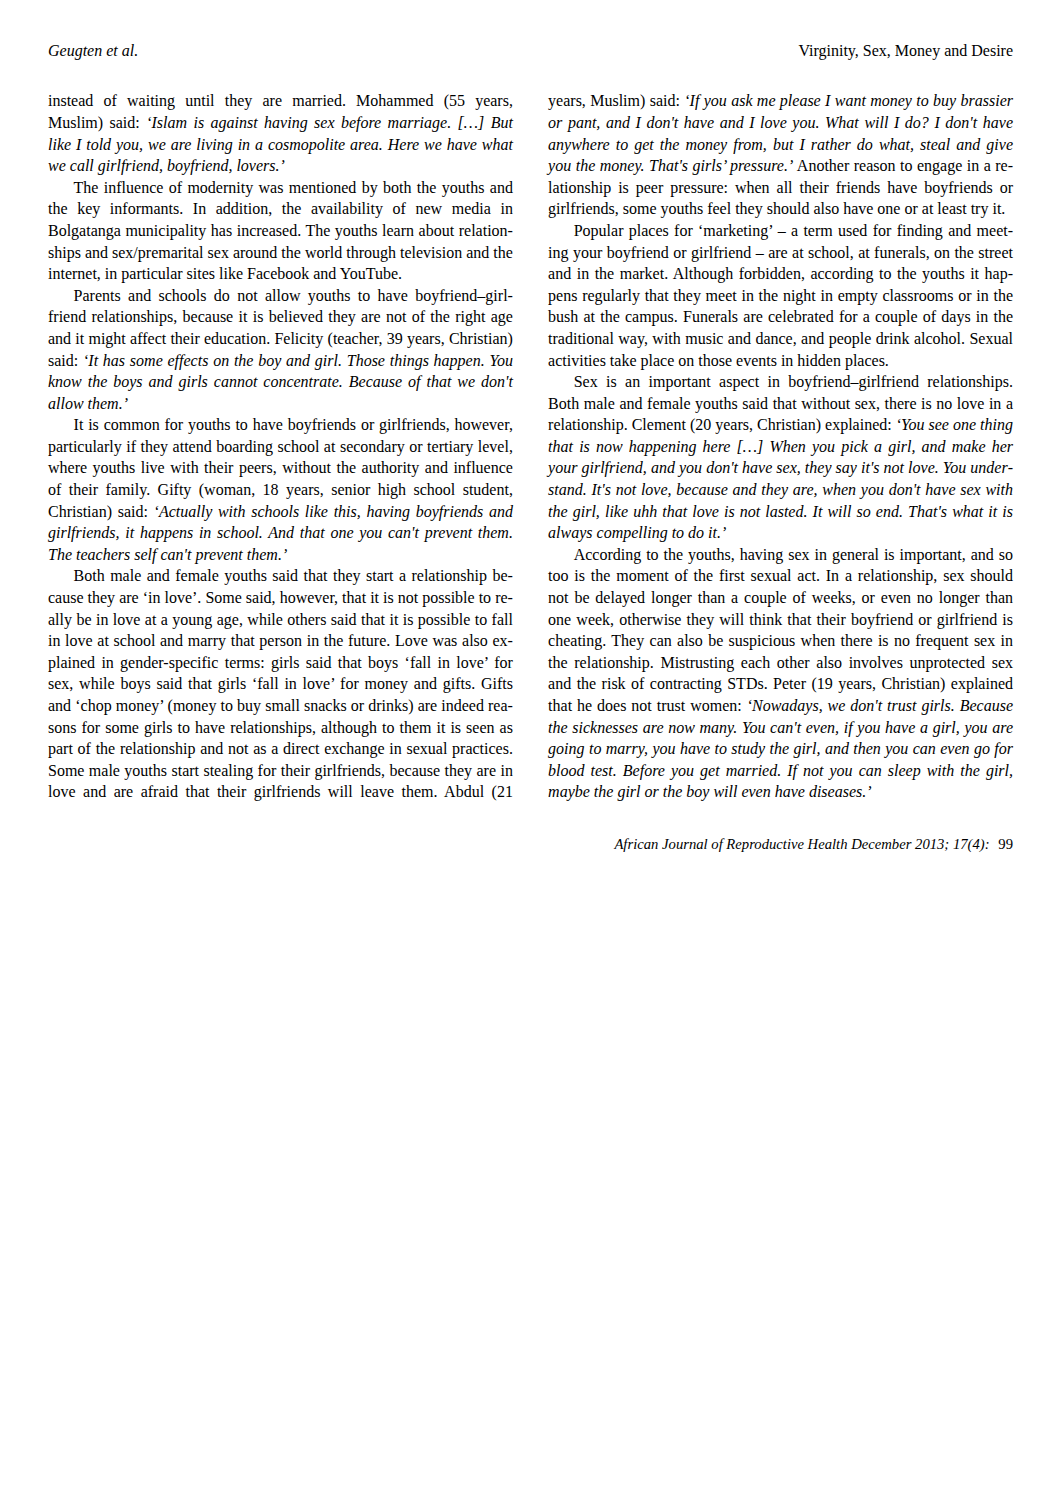Geugten et al. Virginity, Sex, Money and Desire
instead of waiting until they are married. Mohammed (55 years, Muslim) said: ‘Islam is against having sex before marriage. […] But like I told you, we are living in a cosmopolite area. Here we have what we call girlfriend, boyfriend, lovers.’
The influence of modernity was mentioned by both the youths and the key informants. In addition, the availability of new media in Bolgatanga municipality has increased. The youths learn about relationships and sex/premarital sex around the world through television and the internet, in particular sites like Facebook and YouTube.
Parents and schools do not allow youths to have boyfriend–girlfriend relationships, because it is believed they are not of the right age and it might affect their education. Felicity (teacher, 39 years, Christian) said: ‘It has some effects on the boy and girl. Those things happen. You know the boys and girls cannot concentrate. Because of that we don't allow them.’
It is common for youths to have boyfriends or girlfriends, however, particularly if they attend boarding school at secondary or tertiary level, where youths live with their peers, without the authority and influence of their family. Gifty (woman, 18 years, senior high school student, Christian) said: ‘Actually with schools like this, having boyfriends and girlfriends, it happens in school. And that one you can't prevent them. The teachers self can't prevent them.’
Both male and female youths said that they start a relationship because they are ‘in love’. Some said, however, that it is not possible to really be in love at a young age, while others said that it is possible to fall in love at school and marry that person in the future. Love was also explained in gender-specific terms: girls said that boys ‘fall in love’ for sex, while boys said that girls ‘fall in love’ for money and gifts. Gifts and ‘chop money’ (money to buy small snacks or drinks) are indeed reasons for some girls to have relationships, although to them it is seen as part of the relationship and not as a direct exchange in sexual practices. Some male youths start stealing for their girlfriends, because they are in love and are afraid that their girlfriends will leave them. Abdul (21 years, Muslim) said: ‘If you ask me please I want money to buy brassier or pant, and I don't have and I love you. What will I do? I don't have anywhere to get the money from, but I rather do what, steal and give you the money. That's girls’ pressure.’ Another reason to engage in a relationship is peer pressure: when all their friends have boyfriends or girlfriends, some youths feel they should also have one or at least try it.
Popular places for ‘marketing’ – a term used for finding and meeting your boyfriend or girlfriend – are at school, at funerals, on the street and in the market. Although forbidden, according to the youths it happens regularly that they meet in the night in empty classrooms or in the bush at the campus. Funerals are celebrated for a couple of days in the traditional way, with music and dance, and people drink alcohol. Sexual activities take place on those events in hidden places.
Sex is an important aspect in boyfriend–girlfriend relationships. Both male and female youths said that without sex, there is no love in a relationship. Clement (20 years, Christian) explained: ‘You see one thing that is now happening here […] When you pick a girl, and make her your girlfriend, and you don't have sex, they say it's not love. You understand. It's not love, because and they are, when you don't have sex with the girl, like uhh that love is not lasted. It will so end. That's what it is always compelling to do it.’
According to the youths, having sex in general is important, and so too is the moment of the first sexual act. In a relationship, sex should not be delayed longer than a couple of weeks, or even no longer than one week, otherwise they will think that their boyfriend or girlfriend is cheating. They can also be suspicious when there is no frequent sex in the relationship. Mistrusting each other also involves unprotected sex and the risk of contracting STDs. Peter (19 years, Christian) explained that he does not trust women: ‘Nowadays, we don't trust girls. Because the sicknesses are now many. You can't even, if you have a girl, you are going to marry, you have to study the girl, and then you can even go for blood test. Before you get married. If not you can sleep with the girl, maybe the girl or the boy will even have diseases.’
African Journal of Reproductive Health December 2013; 17(4):99